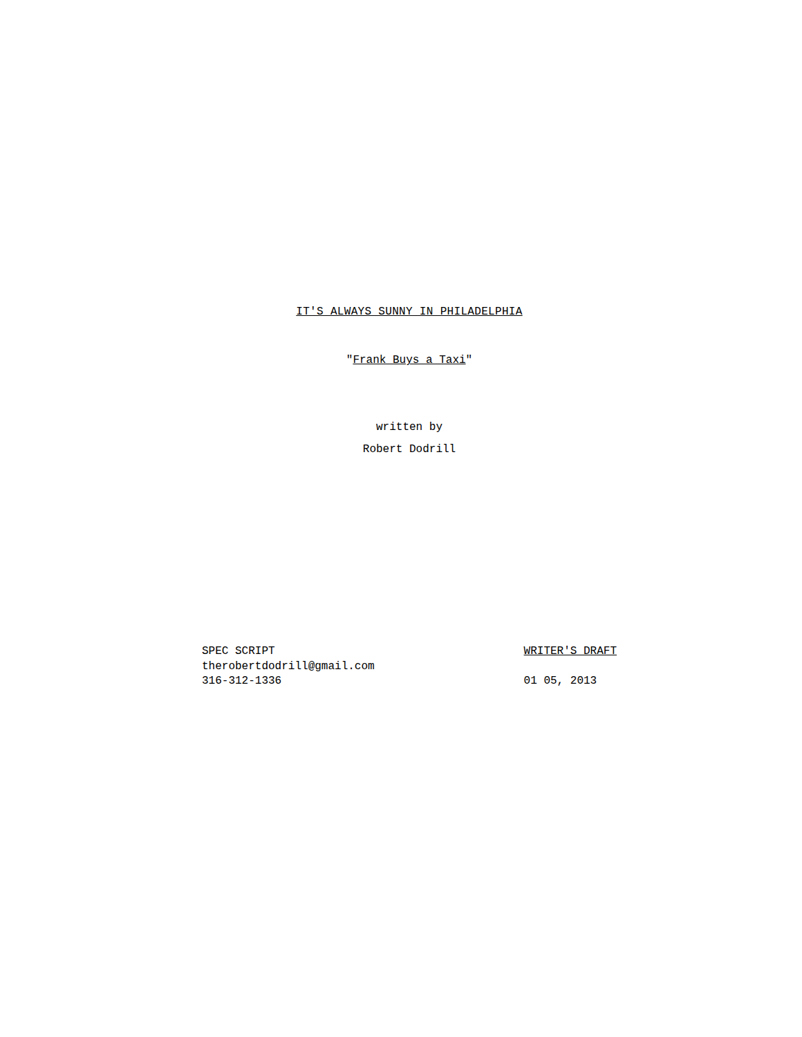IT'S ALWAYS SUNNY IN PHILADELPHIA
"Frank Buys a Taxi"
written by Robert Dodrill
SPEC SCRIPT
therobertdodrill@gmail.com
316-312-1336
WRITER'S DRAFT 01 05, 2013